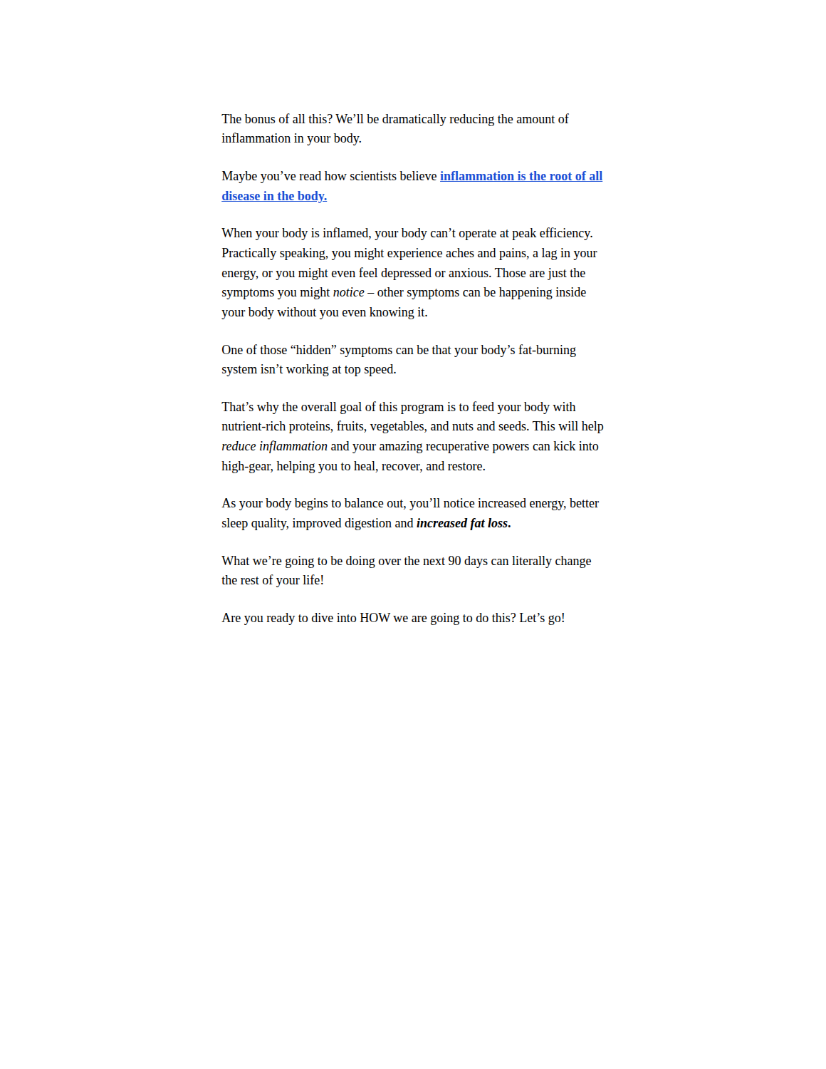The bonus of all this? We’ll be dramatically reducing the amount of inflammation in your body.
Maybe you’ve read how scientists believe inflammation is the root of all disease in the body.
When your body is inflamed, your body can’t operate at peak efficiency. Practically speaking, you might experience aches and pains, a lag in your energy, or you might even feel depressed or anxious. Those are just the symptoms you might notice – other symptoms can be happening inside your body without you even knowing it.
One of those “hidden” symptoms can be that your body’s fat-burning system isn’t working at top speed.
That’s why the overall goal of this program is to feed your body with nutrient-rich proteins, fruits, vegetables, and nuts and seeds. This will help reduce inflammation and your amazing recuperative powers can kick into high-gear, helping you to heal, recover, and restore.
As your body begins to balance out, you’ll notice increased energy, better sleep quality, improved digestion and increased fat loss.
What we’re going to be doing over the next 90 days can literally change the rest of your life!
Are you ready to dive into HOW we are going to do this? Let’s go!